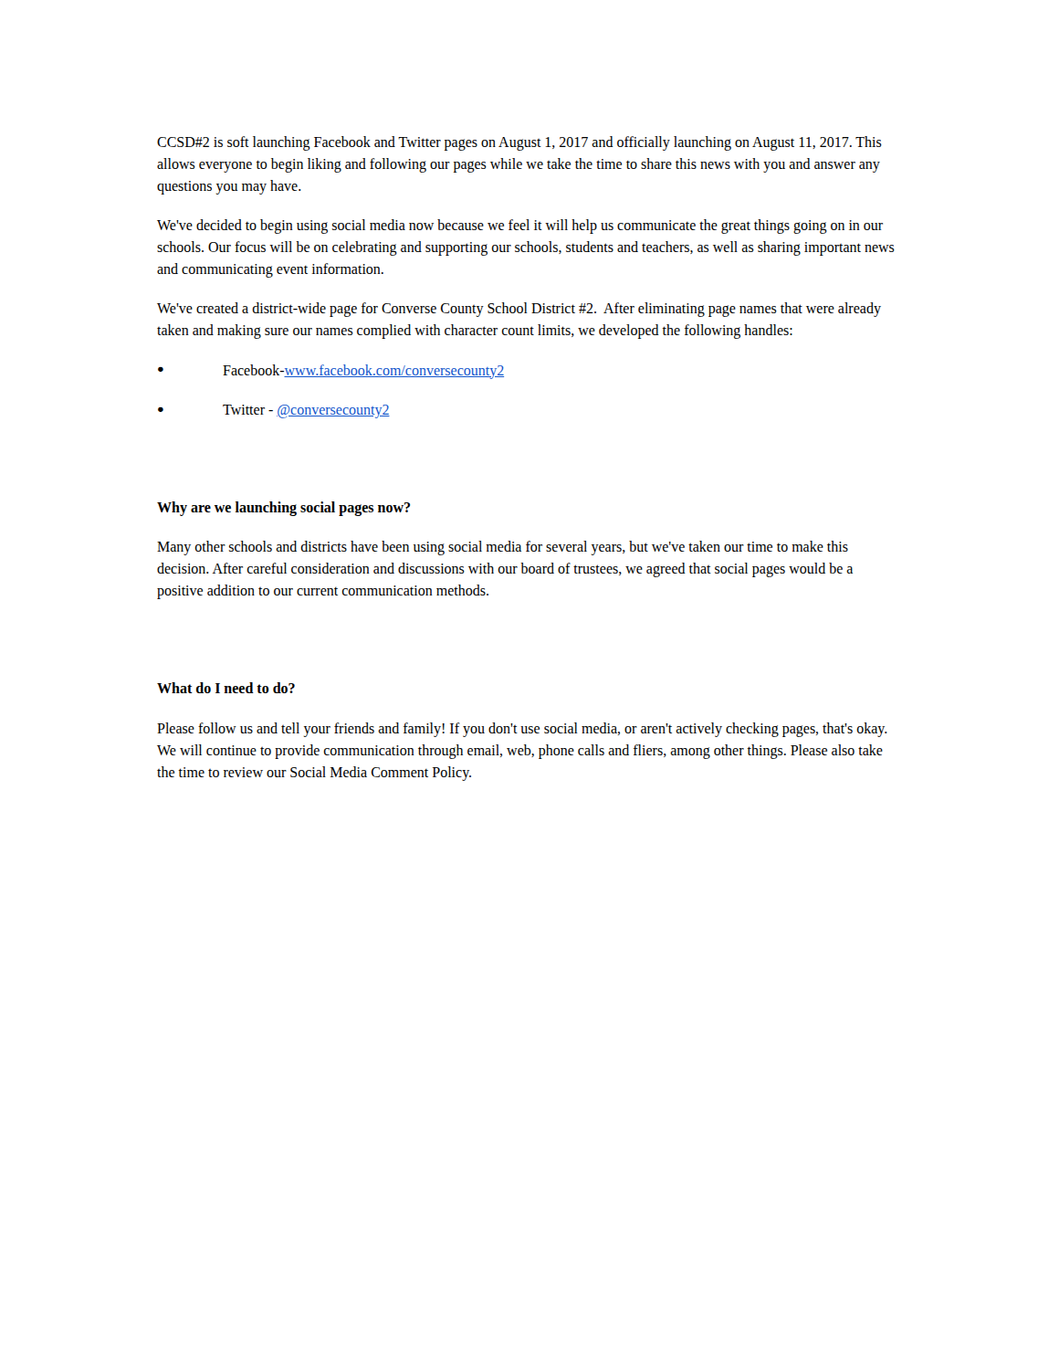CCSD#2 is soft launching Facebook and Twitter pages on August 1, 2017 and officially launching on August 11, 2017. This allows everyone to begin liking and following our pages while we take the time to share this news with you and answer any questions you may have.
We've decided to begin using social media now because we feel it will help us communicate the great things going on in our schools. Our focus will be on celebrating and supporting our schools, students and teachers, as well as sharing important news and communicating event information.
We've created a district-wide page for Converse County School District #2. After eliminating page names that were already taken and making sure our names complied with character count limits, we developed the following handles:
Facebook-www.facebook.com/conversecounty2
Twitter - @conversecounty2
Why are we launching social pages now?
Many other schools and districts have been using social media for several years, but we've taken our time to make this decision. After careful consideration and discussions with our board of trustees, we agreed that social pages would be a positive addition to our current communication methods.
What do I need to do?
Please follow us and tell your friends and family! If you don't use social media, or aren't actively checking pages, that's okay. We will continue to provide communication through email, web, phone calls and fliers, among other things. Please also take the time to review our Social Media Comment Policy.